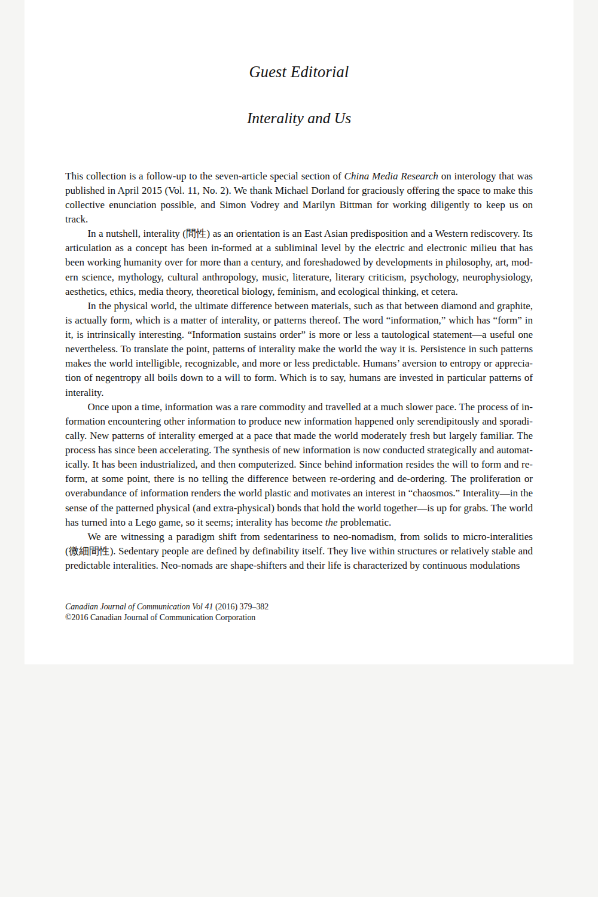Guest Editorial
Interality and Us
This collection is a follow-up to the seven-article special section of China Media Research on interology that was published in April 2015 (Vol. 11, No. 2). We thank Michael Dorland for graciously offering the space to make this collective enunciation possible, and Simon Vodrey and Marilyn Bittman for working diligently to keep us on track.
In a nutshell, interality (間性) as an orientation is an East Asian predisposition and a Western rediscovery. Its articulation as a concept has been in-formed at a subliminal level by the electric and electronic milieu that has been working humanity over for more than a century, and foreshadowed by developments in philosophy, art, modern science, mythology, cultural anthropology, music, literature, literary criticism, psychology, neurophysiology, aesthetics, ethics, media theory, theoretical biology, feminism, and ecological thinking, et cetera.
In the physical world, the ultimate difference between materials, such as that between diamond and graphite, is actually form, which is a matter of interality, or patterns thereof. The word “information,” which has “form” in it, is intrinsically interesting. “Information sustains order” is more or less a tautological statement—a useful one nevertheless. To translate the point, patterns of interality make the world the way it is. Persistence in such patterns makes the world intelligible, recognizable, and more or less predictable. Humans’ aversion to entropy or appreciation of negentropy all boils down to a will to form. Which is to say, humans are invested in particular patterns of interality.
Once upon a time, information was a rare commodity and travelled at a much slower pace. The process of information encountering other information to produce new information happened only serendipitously and sporadically. New patterns of interality emerged at a pace that made the world moderately fresh but largely familiar. The process has since been accelerating. The synthesis of new information is now conducted strategically and automatically. It has been industrialized, and then computerized. Since behind information resides the will to form and re-form, at some point, there is no telling the difference between re-ordering and de-ordering. The proliferation or overabundance of information renders the world plastic and motivates an interest in “chaosmos.” Interality—in the sense of the patterned physical (and extra-physical) bonds that hold the world together—is up for grabs. The world has turned into a Lego game, so it seems; interality has become the problematic.
We are witnessing a paradigm shift from sedentariness to neo-nomadism, from solids to micro-interalities (微細間性). Sedentary people are defined by definability itself. They live within structures or relatively stable and predictable interalities. Neo-nomads are shape-shifters and their life is characterized by continuous modulations
Canadian Journal of Communication Vol 41 (2016) 379–382
©2016 Canadian Journal of Communication Corporation